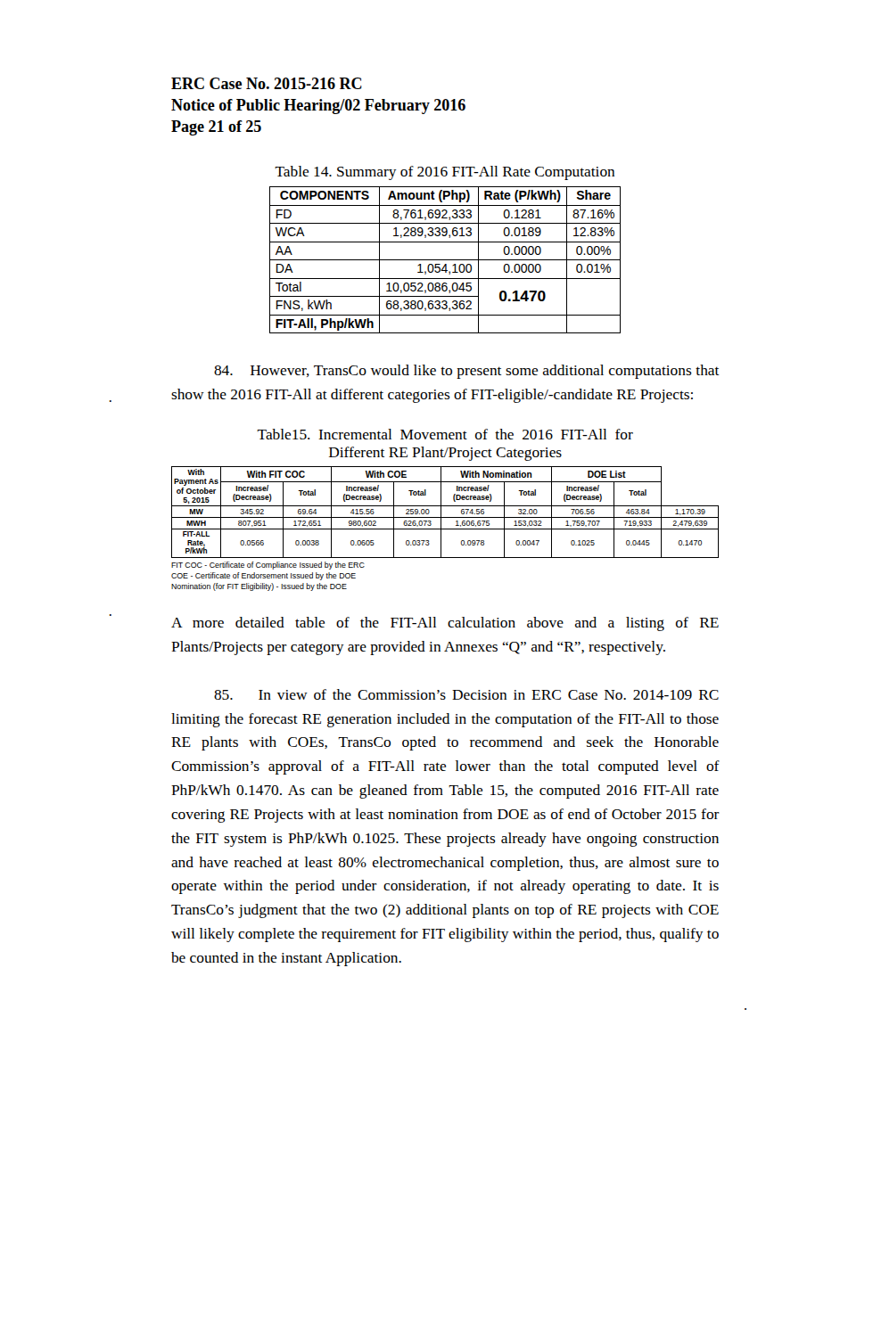ERC Case No. 2015-216 RC
Notice of Public Hearing/02 February 2016
Page 21 of 25
Table 14. Summary of 2016 FIT-All Rate Computation
| COMPONENTS | Amount (Php) | Rate (P/kWh) | Share |
| --- | --- | --- | --- |
| FD | 8,761,692,333 | 0.1281 | 87.16% |
| WCA | 1,289,339,613 | 0.0189 | 12.83% |
| AA | | 0.0000 | 0.00% |
| DA | 1,054,100 | 0.0000 | 0.01% |
| Total | 10,052,086,045 | 0.1470 | |
| FNS, kWh | 68,380,633,362 |
| FIT-All, Php/kWh | | | |
84. However, TransCo would like to present some additional computations that show the 2016 FIT-All at different categories of FIT-eligible/-candidate RE Projects:
Table15. Incremental Movement of the 2016 FIT-All for Different RE Plant/Project Categories
| With Payment As of October 5, 2015 | With FIT COC | With COE | With Nomination | DOE List |
| --- | --- | --- | --- | --- |
| Increase/ (Decrease) | Total | Increase/ (Decrease) | Total | Increase/ (Decrease) | Total | Increase/ (Decrease) | Total |
| MW | 345.92 | 69.64 | 415.56 | 259.00 | 674.56 | 32.00 | 706.56 | 463.84 | 1,170.39 |
| MWH | 807,951 | 172,651 | 980,602 | 626,073 | 1,606,675 | 153,032 | 1,759,707 | 719,933 | 2,479,639 |
| FIT-ALL Rate, P/kWh | 0.0566 | 0.0038 | 0.0605 | 0.0373 | 0.0978 | 0.0047 | 0.1025 | 0.0445 | 0.1470 |
FIT COC - Certificate of Compliance Issued by the ERC
COE - Certificate of Endorsement Issued by the DOE
Nomination (for FIT Eligibility) - Issued by the DOE
A more detailed table of the FIT-All calculation above and a listing of RE Plants/Projects per category are provided in Annexes “Q” and “R”, respectively.
85. In view of the Commission’s Decision in ERC Case No. 2014-109 RC limiting the forecast RE generation included in the computation of the FIT-All to those RE plants with COEs, TransCo opted to recommend and seek the Honorable Commission’s approval of a FIT-All rate lower than the total computed level of PhP/kWh 0.1470. As can be gleaned from Table 15, the computed 2016 FIT-All rate covering RE Projects with at least nomination from DOE as of end of October 2015 for the FIT system is PhP/kWh 0.1025. These projects already have ongoing construction and have reached at least 80% electromechanical completion, thus, are almost sure to operate within the period under consideration, if not already operating to date. It is TransCo’s judgment that the two (2) additional plants on top of RE projects with COE will likely complete the requirement for FIT eligibility within the period, thus, qualify to be counted in the instant Application.
.
.
.